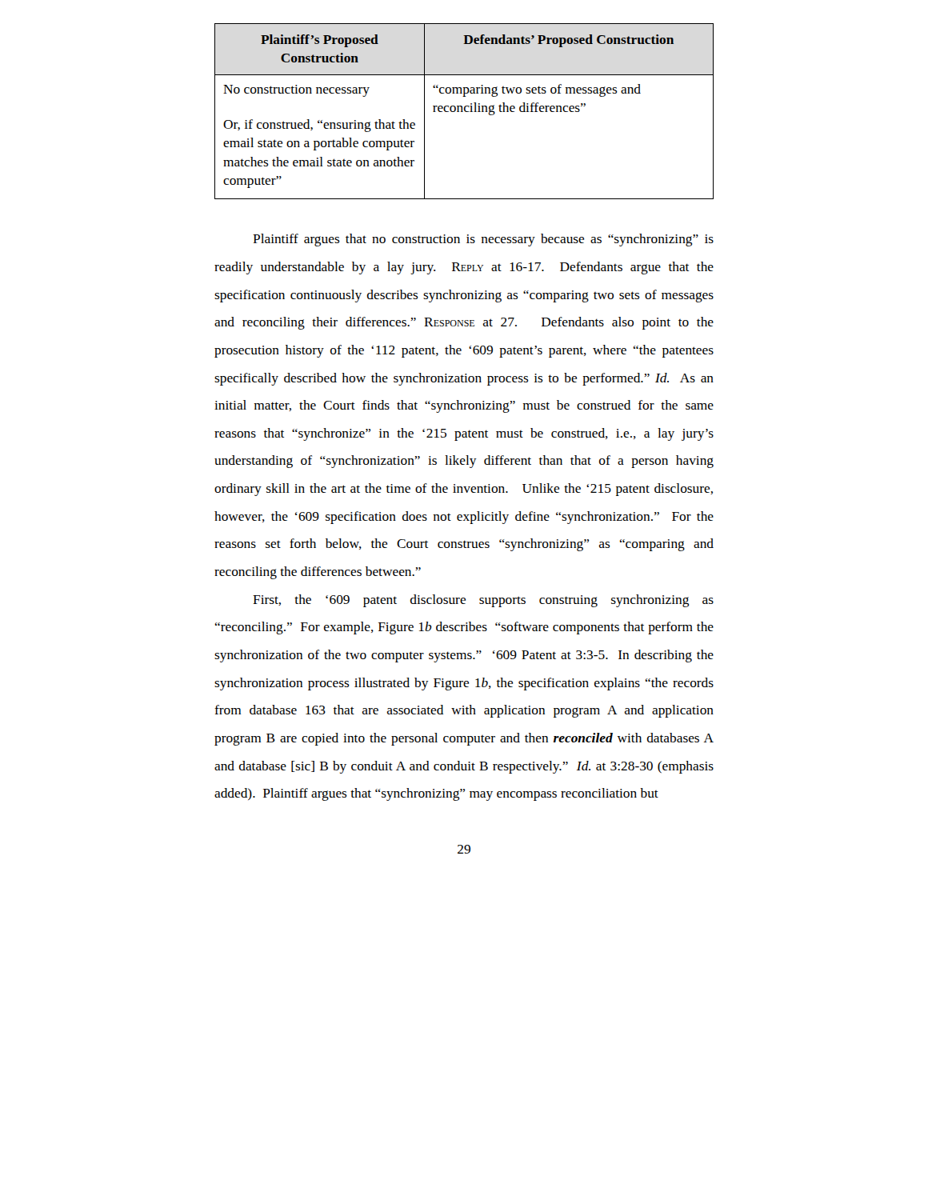| Plaintiff’s Proposed Construction | Defendants’ Proposed Construction |
| --- | --- |
| No construction necessary Or, if construed, “ensuring that the email state on a portable computer matches the email state on another computer” | “comparing two sets of messages and reconciling the differences” |
Plaintiff argues that no construction is necessary because as “synchronizing” is readily understandable by a lay jury. Reply at 16-17. Defendants argue that the specification continuously describes synchronizing as “comparing two sets of messages and reconciling their differences.” Response at 27. Defendants also point to the prosecution history of the ‘112 patent, the ‘609 patent’s parent, where “the patentees specifically described how the synchronization process is to be performed.” Id. As an initial matter, the Court finds that “synchronizing” must be construed for the same reasons that “synchronize” in the ‘215 patent must be construed, i.e., a lay jury’s understanding of “synchronization” is likely different than that of a person having ordinary skill in the art at the time of the invention. Unlike the ‘215 patent disclosure, however, the ‘609 specification does not explicitly define “synchronization.” For the reasons set forth below, the Court construes “synchronizing” as “comparing and reconciling the differences between.”
First, the ‘609 patent disclosure supports construing synchronizing as “reconciling.” For example, Figure 1b describes “software components that perform the synchronization of the two computer systems.” ‘609 Patent at 3:3-5. In describing the synchronization process illustrated by Figure 1b, the specification explains “the records from database 163 that are associated with application program A and application program B are copied into the personal computer and then reconciled with databases A and database [sic] B by conduit A and conduit B respectively.” Id. at 3:28-30 (emphasis added). Plaintiff argues that “synchronizing” may encompass reconciliation but
29